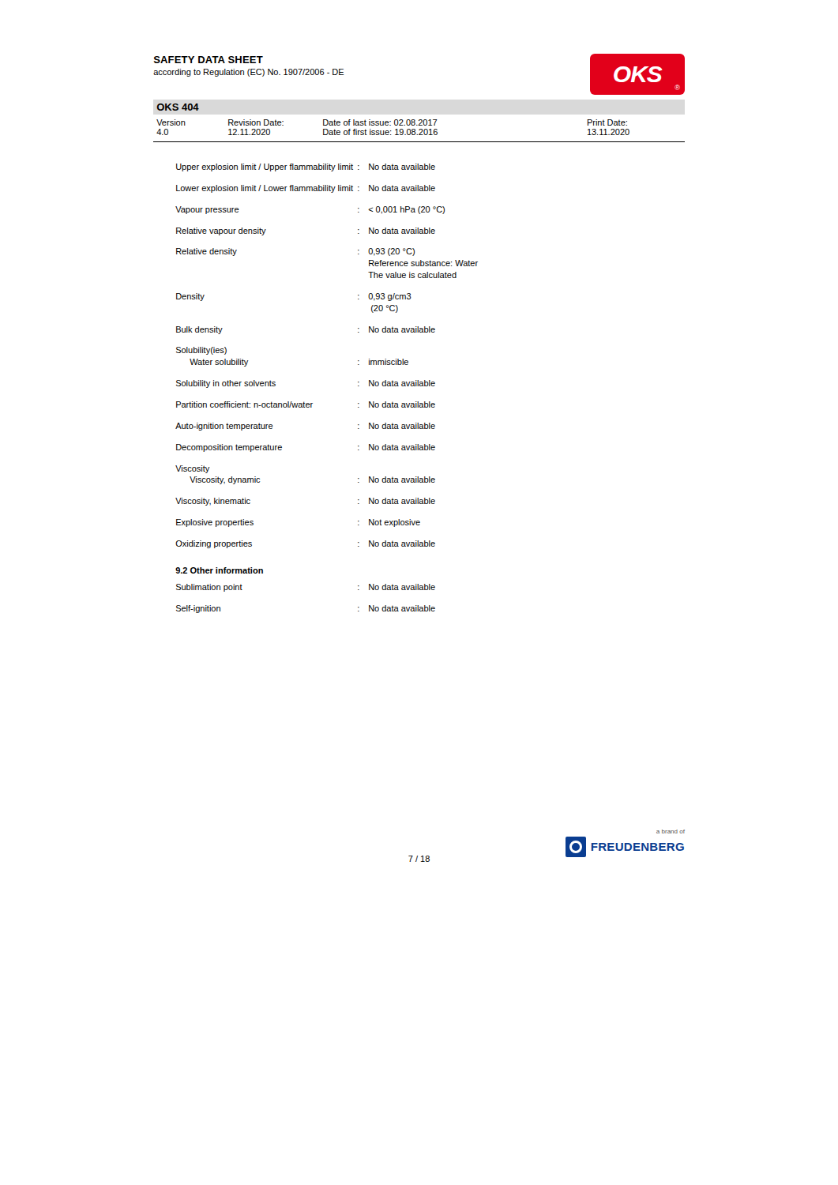SAFETY DATA SHEET
according to Regulation (EC) No. 1907/2006 - DE
OKS ®
OKS 404
Version
4.0
Revision Date:
12.11.2020
Date of last issue: 02.08.2017
Date of first issue: 19.08.2016
Print Date:
13.11.2020
| Upper explosion limit / Upper flammability limit | : | No data available |
| Lower explosion limit / Lower flammability limit | : | No data available |
| Vapour pressure | : | < 0,001 hPa (20 °C) |
| Relative vapour density | : | No data available |
| Relative density | : | 0,93 (20 °C) Reference substance: Water The value is calculated |
| Density | : | 0,93 g/cm3 (20 °C) |
| Bulk density | : | No data available |
| Solubility(ies) Water solubility | : | immiscible |
| Solubility in other solvents | : | No data available |
| Partition coefficient: n-octanol/water | : | No data available |
| Auto-ignition temperature | : | No data available |
| Decomposition temperature | : | No data available |
| Viscosity Viscosity, dynamic | : | No data available |
| Viscosity, kinematic | : | No data available |
| Explosive properties | : | Not explosive |
| Oxidizing properties | : | No data available |
9.2 Other information
| Sublimation point | : | No data available |
| Self-ignition | : | No data available |
7 / 18
a brand of
FREUDENBERG